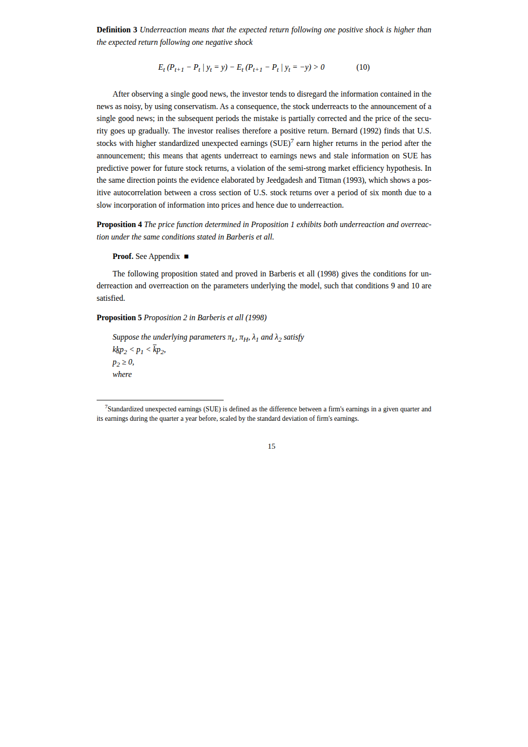Definition 3 Underreaction means that the expected return following one positive shock is higher than the expected return following one negative shock
Et (Pt+1 − Pt | yt = y) − Et (Pt+1 − Pt | yt = −y) > 0 (10)
After observing a single good news, the investor tends to disregard the information contained in the news as noisy, by using conservatism. As a consequence, the stock underreacts to the announcement of a single good news; in the subsequent periods the mistake is partially corrected and the price of the security goes up gradually. The investor realises therefore a positive return. Bernard (1992) finds that U.S. stocks with higher standardized unexpected earnings (SUE)7 earn higher returns in the period after the announcement; this means that agents underreact to earnings news and stale information on SUE has predictive power for future stock returns, a violation of the semi-strong market efficiency hypothesis. In the same direction points the evidence elaborated by Jeedgadesh and Titman (1993), which shows a positive autocorrelation between a cross section of U.S. stock returns over a period of six month due to a slow incorporation of information into prices and hence due to underreaction.
Proposition 4 The price function determined in Proposition 1 exhibits both underreaction and overreaction under the same conditions stated in Barberis et all.
Proof. See Appendix ■
The following proposition stated and proved in Barberis et all (1998) gives the conditions for underreaction and overreaction on the parameters underlying the model, such that conditions 9 and 10 are satisfied.
Proposition 5 Proposition 2 in Barberis et all (1998)
Suppose the underlying parameters πL, πH, λ1 and λ2 satisfy
k kp2 < p1 < kp2,
p2 ≥ 0,
where
7Standardized unexpected earnings (SUE) is defined as the difference between a firm's earnings in a given quarter and its earnings during the quarter a year before, scaled by the standard deviation of firm's earnings.
15